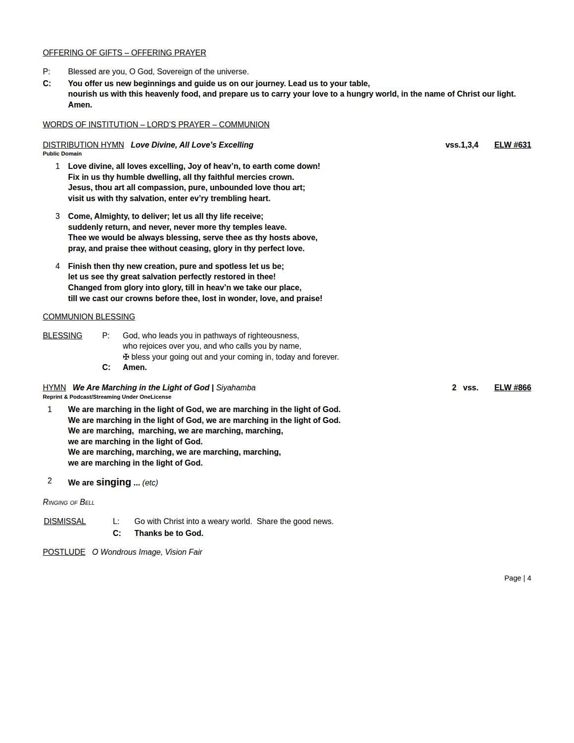OFFERING OF GIFTS – OFFERING PRAYER
| P: | Blessed are you, O God, Sovereign of the universe. |
| C: | You offer us new beginnings and guide us on our journey. Lead us to your table, nourish us with this heavenly food, and prepare us to carry your love to a hungry world, in the name of Christ our light. Amen. |
WORDS OF INSTITUTION – LORD’S PRAYER – COMMUNION
DISTRIBUTION HYMN Love Divine, All Love’s Excelling
vss.1,3,4
ELW #631
Public Domain
1
Love divine, all loves excelling, Joy of heav’n, to earth come down!
Fix in us thy humble dwelling, all thy faithful mercies crown.
Jesus, thou art all compassion, pure, unbounded love thou art;
visit us with thy salvation, enter ev’ry trembling heart.
3
Come, Almighty, to deliver; let us all thy life receive;
suddenly return, and never, never more thy temples leave.
Thee we would be always blessing, serve thee as thy hosts above,
pray, and praise thee without ceasing, glory in thy perfect love.
4
Finish then thy new creation, pure and spotless let us be;
let us see thy great salvation perfectly restored in thee!
Changed from glory into glory, till in heav’n we take our place,
till we cast our crowns before thee, lost in wonder, love, and praise!
COMMUNION BLESSING
| BLESSING | P: | God, who leads you in pathways of righteousness, |
| | | who rejoices over you, and who calls you by name, |
| | | ✠ bless your going out and your coming in, today and forever. |
| | C: | Amen. |
HYMN We Are Marching in the Light of God | Siyahamba
2 vss.
ELW #866
Reprint & Podcast/Streaming Under OneLicense
1
We are marching in the light of God, we are marching in the light of God.
We are marching in the light of God, we are marching in the light of God.
We are marching, marching, we are marching, marching,
we are marching in the light of God.
We are marching, marching, we are marching, marching,
we are marching in the light of God.
2
We are singing ... (etc)
Ringing of Bell
| DISMISSAL | L: | Go with Christ into a weary world. Share the good news. |
| | C: | Thanks be to God. |
POSTLUDE O Wondrous Image, Vision Fair
Page | 4